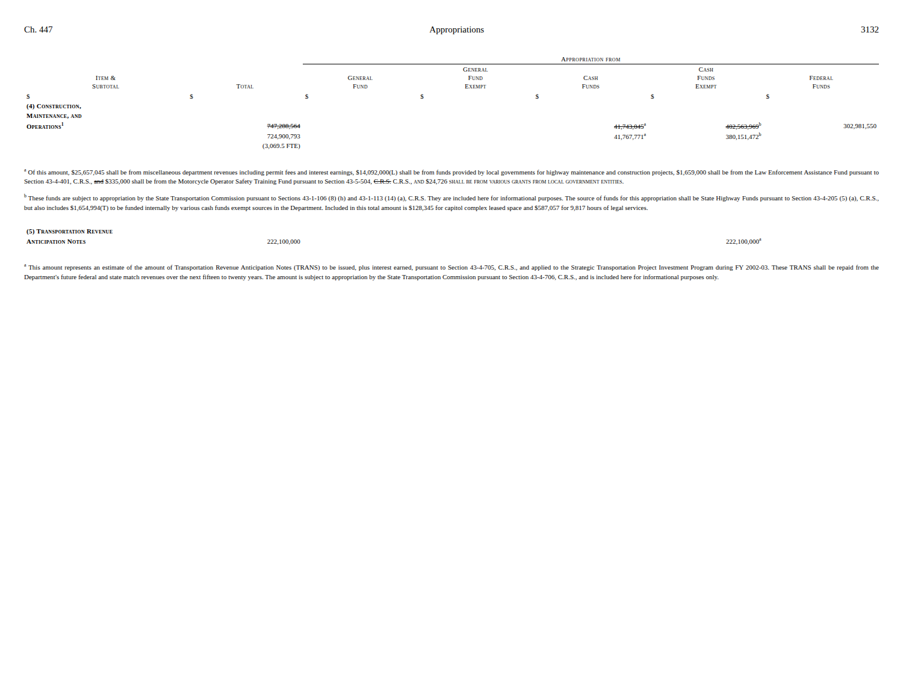Ch. 447
Appropriations
3132
| | | Appropriation from |
| Item & Subtotal | Total | General Fund | General Fund Exempt | Cash Funds | Cash Funds Exempt | Federal Funds |
| $ | $ | $ | $ | $ | $ | $ |
| (4) Construction, | | | | | | |
| Maintenance, and | | | | | | |
| Operations 1 | 747,288,564 | | | 41,743,045 a | 402,563,969 b | 302,981,550 |
| | 724,900,793 | | | 41,767,771 a | 380,151,472 b | |
| | (3,069.5 FTE) | | | | | |
a Of this amount, $25,657,045 shall be from miscellaneous department revenues including permit fees and interest earnings, $14,092,000(L) shall be from funds provided by local governments for highway maintenance and construction projects, $1,659,000 shall be from the Law Enforcement Assistance Fund pursuant to Section 43-4-401, C.R.S., and $335,000 shall be from the Motorcycle Operator Safety Training Fund pursuant to Section 43-5-504, C.R.S. C.R.S., and $24,726 shall be from various grants from local government entities.
b These funds are subject to appropriation by the State Transportation Commission pursuant to Sections 43-1-106 (8) (h) and 43-1-113 (14) (a), C.R.S. They are included here for informational purposes. The source of funds for this appropriation shall be State Highway Funds pursuant to Section 43-4-205 (5) (a), C.R.S., but also includes $1,654,994(T) to be funded internally by various cash funds exempt sources in the Department. Included in this total amount is $128,345 for capitol complex leased space and $587,057 for 9,817 hours of legal services.
| (5) Transportation Revenue | | | | | | |
| Anticipation Notes | 222,100,000 | | | | 222,100,000 a | |
a This amount represents an estimate of the amount of Transportation Revenue Anticipation Notes (TRANS) to be issued, plus interest earned, pursuant to Section 43-4-705, C.R.S., and applied to the Strategic Transportation Project Investment Program during FY 2002-03. These TRANS shall be repaid from the Department's future federal and state match revenues over the next fifteen to twenty years. The amount is subject to appropriation by the State Transportation Commission pursuant to Section 43-4-706, C.R.S., and is included here for informational purposes only.